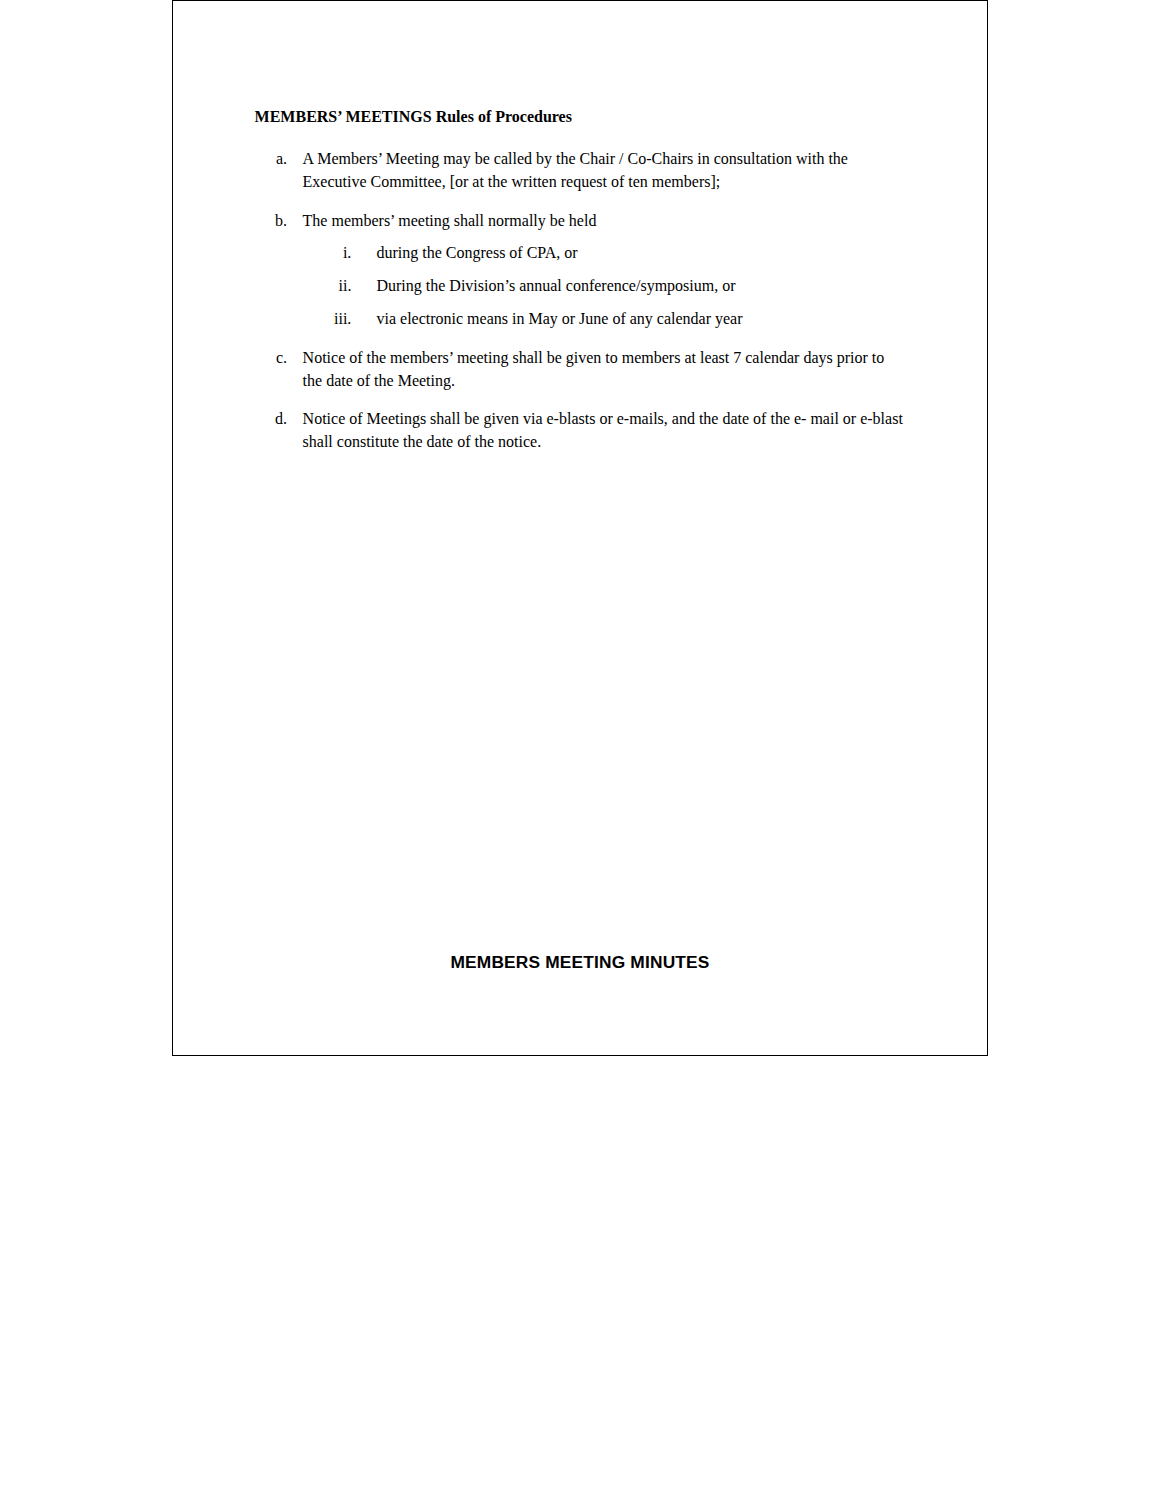MEMBERS’ MEETINGS Rules of Procedures
A Members’ Meeting may be called by the Chair / Co-Chairs in consultation with the Executive Committee, [or at the written request of ten members];
The members’ meeting shall normally be held
during the Congress of CPA, or
During the Division’s annual conference/symposium, or
via electronic means in May or June of any calendar year
Notice of the members’ meeting shall be given to members at least 7 calendar days prior to the date of the Meeting.
Notice of Meetings shall be given via e-blasts or e-mails, and the date of the e- mail or e-blast shall constitute the date of the notice.
MEMBERS MEETING MINUTES